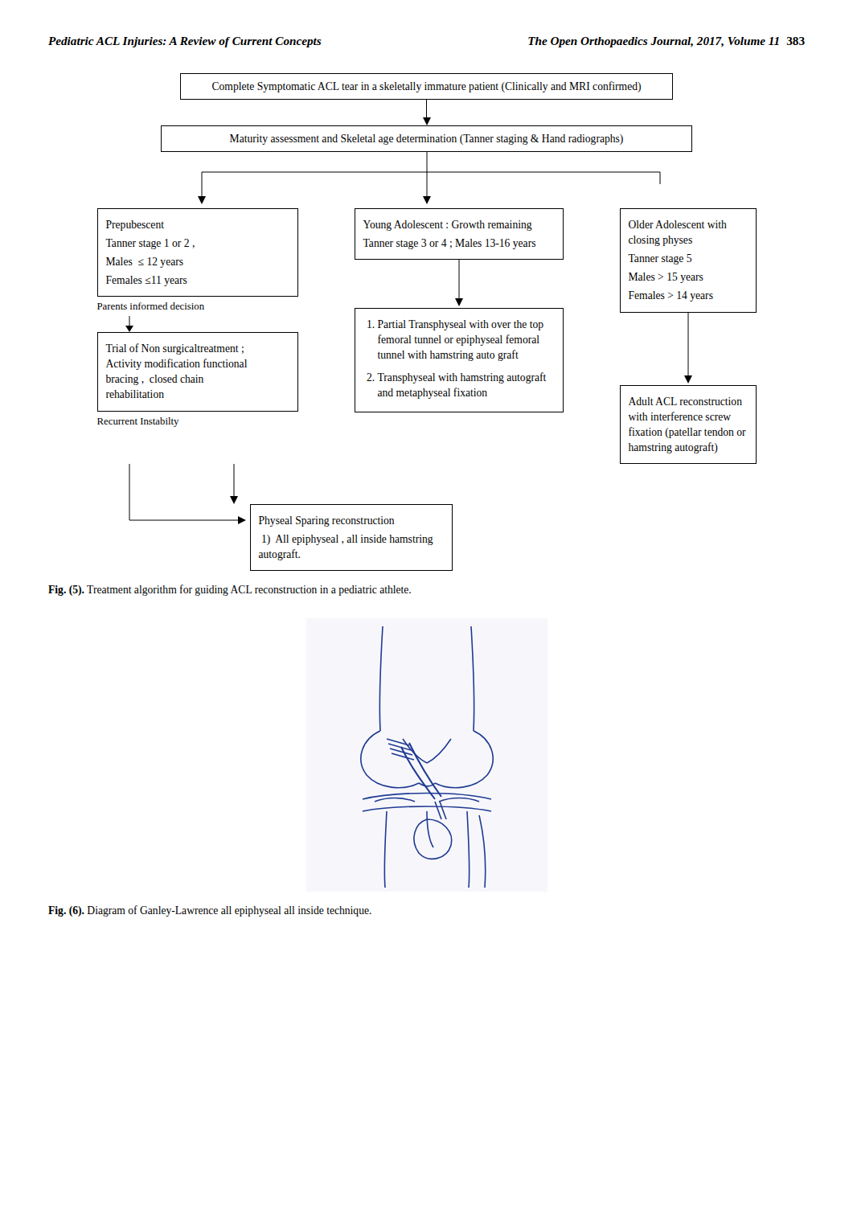Pediatric ACL Injuries: A Review of Current Concepts The Open Orthopaedics Journal, 2017, Volume 11383
Complete Symptomatic ACL tear in a skeletally immature patient (Clinically and MRI confirmed)
Maturity assessment and Skeletal age determination (Tanner staging & Hand radiographs)
Prepubescent
Tanner stage 1 or 2 ,
Males ≤ 12 years
Females ≤11 years
Parents informed decision
Trial of Non surgicaltreatment ;
Activity modification functional
bracing , closed chain
rehabilitation
Recurrent Instabilty
Young Adolescent : Growth remaining
Tanner stage 3 or 4 ; Males 13-16 years
Partial Transphyseal with over the top femoral tunnel or epiphyseal femoral tunnel with hamstring auto graft
Transphyseal with hamstring autograft and metaphyseal fixation
Older Adolescent with closing physes
Tanner stage 5
Males > 15 years
Females > 14 years
Adult ACL reconstruction with interference screw fixation (patellar tendon or hamstring autograft)
Physeal Sparing reconstruction
1) All epiphyseal , all inside hamstring autograft.
Fig. (5). Treatment algorithm for guiding ACL reconstruction in a pediatric athlete.
Fig. (6). Diagram of Ganley-Lawrence all epiphyseal all inside technique.